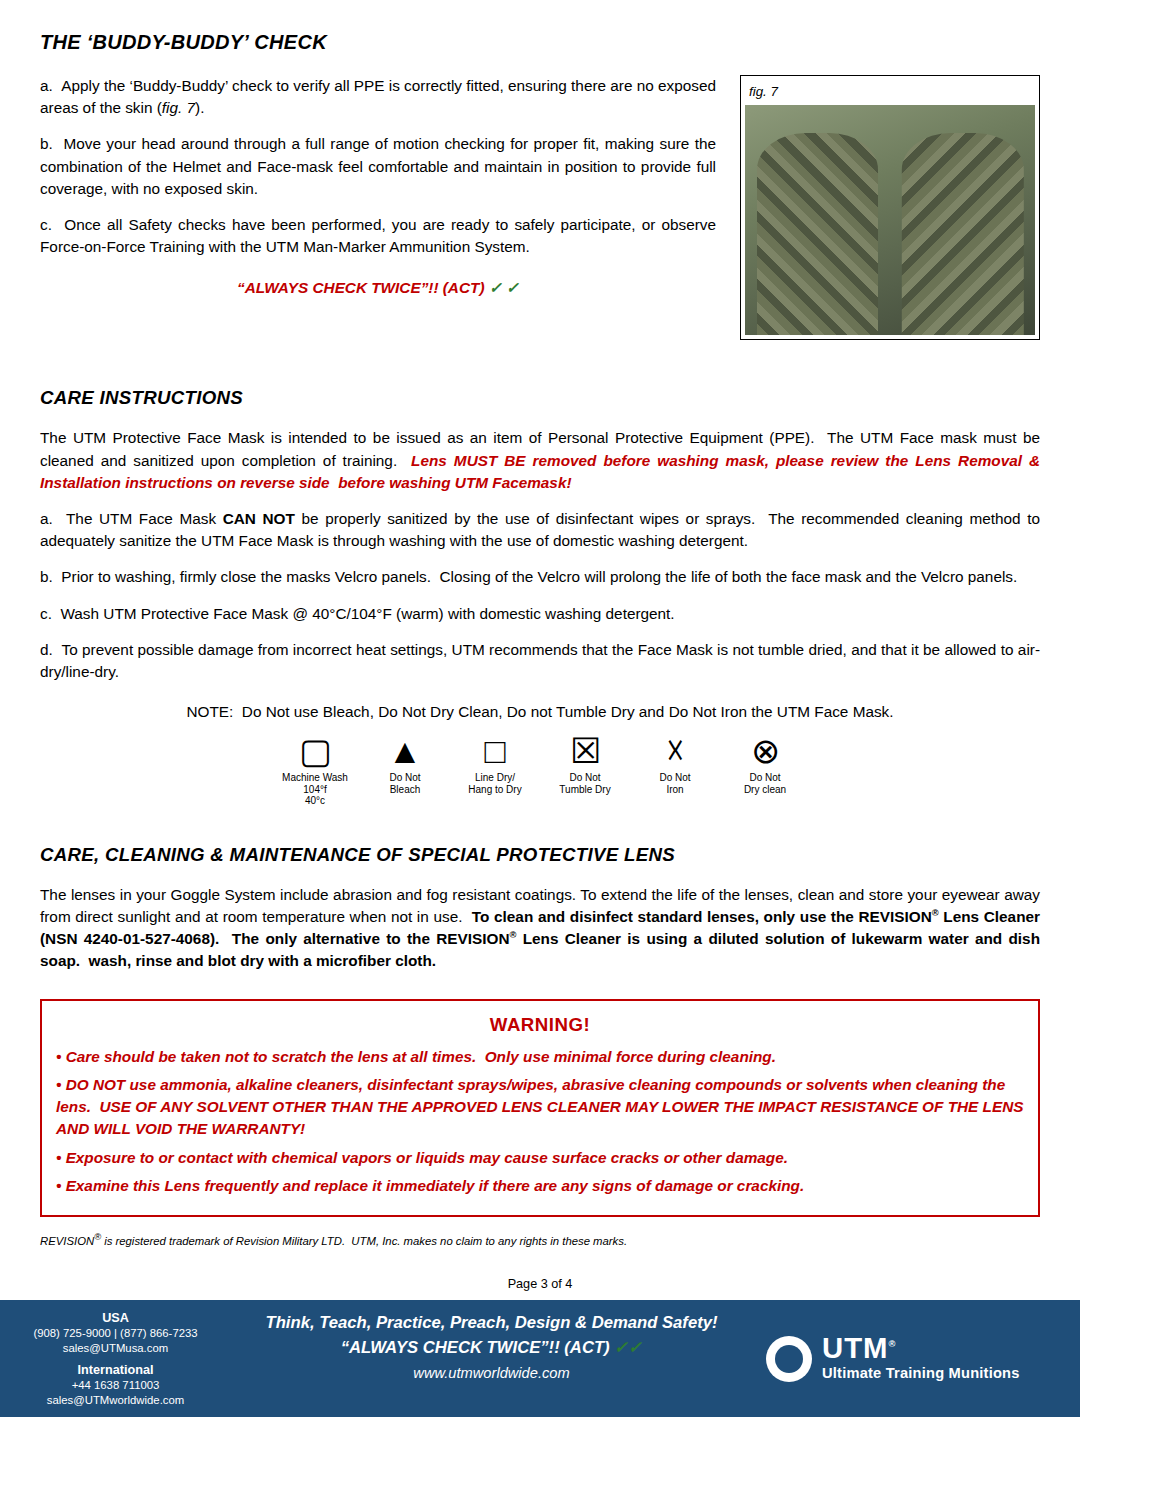THE ‘BUDDY-BUDDY’ CHECK
fig. 7
a. Apply the ‘Buddy-Buddy’ check to verify all PPE is correctly fitted, ensuring there are no exposed areas of the skin (fig. 7).
b. Move your head around through a full range of motion checking for proper fit, making sure the combination of the Helmet and Face-mask feel comfortable and maintain in position to provide full coverage, with no exposed skin.
c. Once all Safety checks have been performed, you are ready to safely participate, or observe Force-on-Force Training with the UTM Man-Marker Ammunition System.
“ALWAYS CHECK TWICE”!! (ACT) ✓ ✓
CARE INSTRUCTIONS
The UTM Protective Face Mask is intended to be issued as an item of Personal Protective Equipment (PPE). The UTM Face mask must be cleaned and sanitized upon completion of training. Lens MUST BE removed before washing mask, please review the Lens Removal & Installation instructions on reverse side before washing UTM Facemask!
a. The UTM Face Mask CAN NOT be properly sanitized by the use of disinfectant wipes or sprays. The recommended cleaning method to adequately sanitize the UTM Face Mask is through washing with the use of domestic washing detergent.
b. Prior to washing, firmly close the masks Velcro panels. Closing of the Velcro will prolong the life of both the face mask and the Velcro panels.
c. Wash UTM Protective Face Mask @ 40°C/104°F (warm) with domestic washing detergent.
d. To prevent possible damage from incorrect heat settings, UTM recommends that the Face Mask is not tumble dried, and that it be allowed to air-dry/line-dry.
NOTE: Do Not use Bleach, Do Not Dry Clean, Do not Tumble Dry and Do Not Iron the UTM Face Mask.
| ▢ Machine Wash 104°f 40°c | ▲ Do Not Bleach | □ Line Dry/ Hang to Dry | ☒ Do Not Tumble Dry | ☓ Do Not Iron | ⊗ Do Not Dry clean |
CARE, CLEANING & MAINTENANCE OF SPECIAL PROTECTIVE LENS
The lenses in your Goggle System include abrasion and fog resistant coatings. To extend the life of the lenses, clean and store your eyewear away from direct sunlight and at room temperature when not in use. To clean and disinfect standard lenses, only use the REVISION® Lens Cleaner (NSN 4240-01-527-4068). The only alternative to the REVISION® Lens Cleaner is using a diluted solution of lukewarm water and dish soap. wash, rinse and blot dry with a microfiber cloth.
WARNING!
Care should be taken not to scratch the lens at all times. Only use minimal force during cleaning.
DO NOT use ammonia, alkaline cleaners, disinfectant sprays/wipes, abrasive cleaning compounds or solvents when cleaning the lens. USE OF ANY SOLVENT OTHER THAN THE APPROVED LENS CLEANER MAY LOWER THE IMPACT RESISTANCE OF THE LENS AND WILL VOID THE WARRANTY!
Exposure to or contact with chemical vapors or liquids may cause surface cracks or other damage.
Examine this Lens frequently and replace it immediately if there are any signs of damage or cracking.
REVISION® is registered trademark of Revision Military LTD. UTM, Inc. makes no claim to any rights in these marks.
Page 3 of 4
USA
(908) 725-9000 | (877) 866-7233
sales@UTMusa.com
International
+44 1638 711003
sales@UTMworldwide.com
Think, Teach, Practice, Preach, Design & Demand Safety!
“ALWAYS CHECK TWICE”!! (ACT) ✓✓
www.utmworldwide.com
UTM®
Ultimate Training Munitions